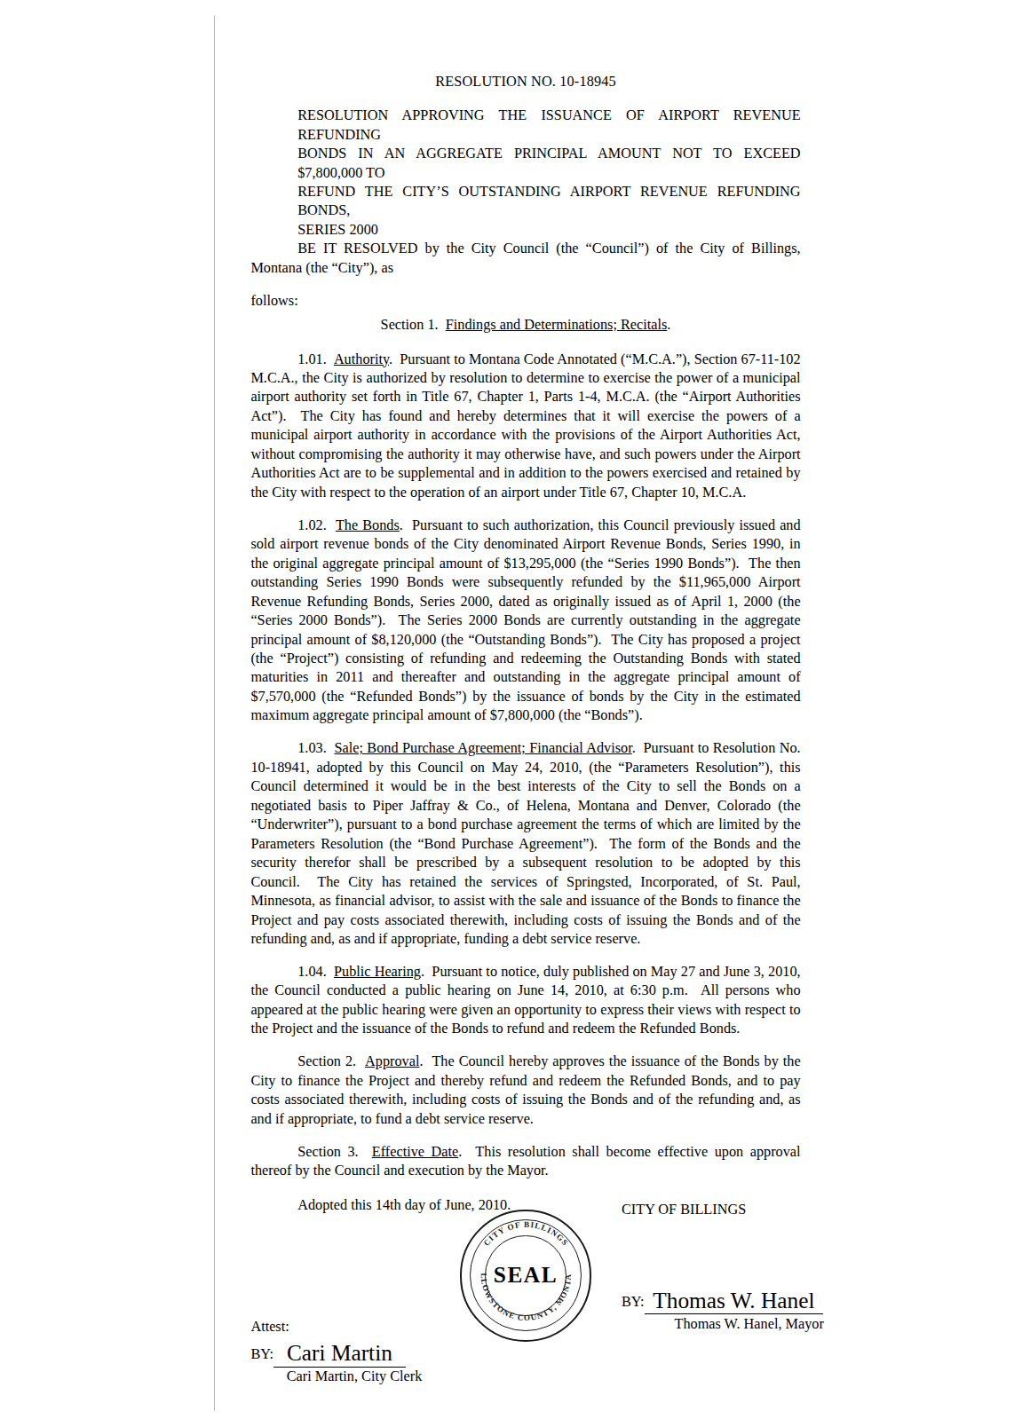RESOLUTION NO. 10-18945
RESOLUTION APPROVING THE ISSUANCE OF AIRPORT REVENUE REFUNDING
BONDS IN AN AGGREGATE PRINCIPAL AMOUNT NOT TO EXCEED $7,800,000 TO
REFUND THE CITY’S OUTSTANDING AIRPORT REVENUE REFUNDING BONDS,
SERIES 2000
BE IT RESOLVED by the City Council (the “Council”) of the City of Billings, Montana (the “City”), as
follows:
Section 1. Findings and Determinations; Recitals.
1.01. Authority. Pursuant to Montana Code Annotated (“M.C.A.”), Section 67-11-102 M.C.A., the City is authorized by resolution to determine to exercise the power of a municipal airport authority set forth in Title 67, Chapter 1, Parts 1-4, M.C.A. (the “Airport Authorities Act”). The City has found and hereby determines that it will exercise the powers of a municipal airport authority in accordance with the provisions of the Airport Authorities Act, without compromising the authority it may otherwise have, and such powers under the Airport Authorities Act are to be supplemental and in addition to the powers exercised and retained by the City with respect to the operation of an airport under Title 67, Chapter 10, M.C.A.
1.02. The Bonds. Pursuant to such authorization, this Council previously issued and sold airport revenue bonds of the City denominated Airport Revenue Bonds, Series 1990, in the original aggregate principal amount of $13,295,000 (the “Series 1990 Bonds”). The then outstanding Series 1990 Bonds were subsequently refunded by the $11,965,000 Airport Revenue Refunding Bonds, Series 2000, dated as originally issued as of April 1, 2000 (the “Series 2000 Bonds”). The Series 2000 Bonds are currently outstanding in the aggregate principal amount of $8,120,000 (the “Outstanding Bonds”). The City has proposed a project (the “Project”) consisting of refunding and redeeming the Outstanding Bonds with stated maturities in 2011 and thereafter and outstanding in the aggregate principal amount of $7,570,000 (the “Refunded Bonds”) by the issuance of bonds by the City in the estimated maximum aggregate principal amount of $7,800,000 (the “Bonds”).
1.03. Sale; Bond Purchase Agreement; Financial Advisor. Pursuant to Resolution No. 10-18941, adopted by this Council on May 24, 2010, (the “Parameters Resolution”), this Council determined it would be in the best interests of the City to sell the Bonds on a negotiated basis to Piper Jaffray & Co., of Helena, Montana and Denver, Colorado (the “Underwriter”), pursuant to a bond purchase agreement the terms of which are limited by the Parameters Resolution (the “Bond Purchase Agreement”). The form of the Bonds and the security therefor shall be prescribed by a subsequent resolution to be adopted by this Council. The City has retained the services of Springsted, Incorporated, of St. Paul, Minnesota, as financial advisor, to assist with the sale and issuance of the Bonds to finance the Project and pay costs associated therewith, including costs of issuing the Bonds and of the refunding and, as and if appropriate, funding a debt service reserve.
1.04. Public Hearing. Pursuant to notice, duly published on May 27 and June 3, 2010, the Council conducted a public hearing on June 14, 2010, at 6:30 p.m. All persons who appeared at the public hearing were given an opportunity to express their views with respect to the Project and the issuance of the Bonds to refund and redeem the Refunded Bonds.
Section 2. Approval. The Council hereby approves the issuance of the Bonds by the City to finance the Project and thereby refund and redeem the Refunded Bonds, and to pay costs associated therewith, including costs of issuing the Bonds and of the refunding and, as and if appropriate, to fund a debt service reserve.
Section 3. Effective Date. This resolution shall become effective upon approval thereof by the Council and execution by the Mayor.
Adopted this 14th day of June, 2010.
CITY OF BILLINGS YELLOWSTONE COUNTY, MONTANA
SEAL
CITY OF BILLINGS
BY:Thomas W. Hanel
Thomas W. Hanel, Mayor
Attest:
BY:Cari Martin
Cari Martin, City Clerk